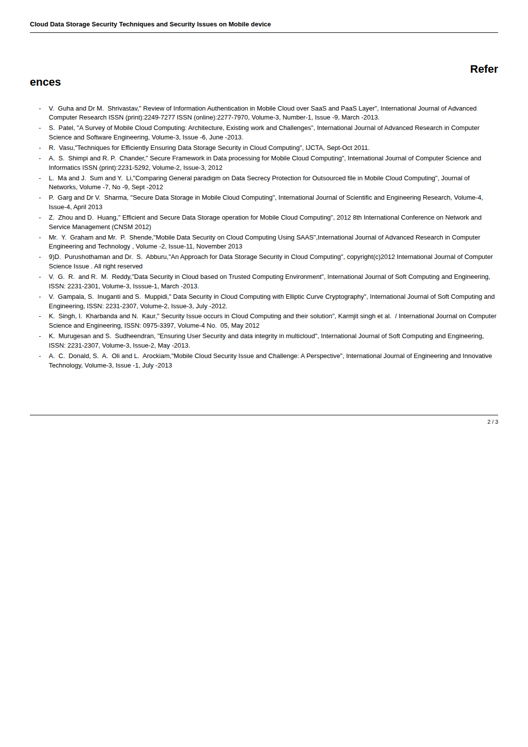Cloud Data Storage Security Techniques and Security Issues on Mobile device
References
V. Guha and Dr M. Shrivastav," Review of Information Authentication in Mobile Cloud over SaaS and PaaS Layer", International Journal of Advanced Computer Research ISSN (print):2249-7277 ISSN (online):2277-7970, Volume-3, Number-1, Issue -9, March -2013.
S. Patel, "A Survey of Mobile Cloud Computing: Architecture, Existing work and Challenges", International Journal of Advanced Research in Computer Science and Software Engineering, Volume-3, Issue -6, June -2013.
R. Vasu,"Techniques for Efficiently Ensuring Data Storage Security in Cloud Computing", IJCTA, Sept-Oct 2011.
A. S. Shimpi and R. P. Chander," Secure Framework in Data processing for Mobile Cloud Computing", International Journal of Computer Science and Informatics ISSN (print):2231-5292, Volume-2, Issue-3, 2012
L. Ma and J. Sum and Y. Li,"Comparing General paradigm on Data Secrecy Protection for Outsourced file in Mobile Cloud Computing", Journal of Networks, Volume -7, No -9, Sept -2012
P. Garg and Dr V. Sharma, "Secure Data Storage in Mobile Cloud Computing", International Journal of Scientific and Engineering Research, Volume-4, Issue-4, April 2013
Z. Zhou and D. Huang," Efficient and Secure Data Storage operation for Mobile Cloud Computing", 2012 8th International Conference on Network and Service Management (CNSM 2012)
Mr. Y. Graham and Mr. P. Shende,"Mobile Data Security on Cloud Computing Using SAAS",International Journal of Advanced Research in Computer Engineering and Technology , Volume -2, Issue-11, November 2013
9)D. Purushothaman and Dr. S. Abburu,"An Approach for Data Storage Security in Cloud Computing", copyright(c)2012 International Journal of Computer Science Issue . All right reserved
V. G. R. and R. M. Reddy,"Data Security in Cloud based on Trusted Computing Environment", International Journal of Soft Computing and Engineering, ISSN: 2231-2301, Volume-3, Isssue-1, March -2013.
V. Gampala, S. Inuganti and S. Muppidi," Data Security in Cloud Computing with Elliptic Curve Cryptography", International Journal of Soft Computing and Engineering, ISSN: 2231-2307, Volume-2, Issue-3, July -2012.
K. Singh, I. Kharbanda and N. Kaur," Security Issue occurs in Cloud Computing and their solution", Karmjit singh et al. / International Journal on Computer Science and Engineering, ISSN: 0975-3397, Volume-4 No. 05, May 2012
K. Murugesan and S. Sudheendran, "Ensuring User Security and data integrity in multicloud", International Journal of Soft Computing and Engineering, ISSN: 2231-2307, Volume-3, Issue-2, May -2013.
A. C. Donald, S. A. Oli and L. Arockiam,"Mobile Cloud Security Issue and Challenge: A Perspective", International Journal of Engineering and Innovative Technology, Volume-3, Issue -1, July -2013
2 / 3